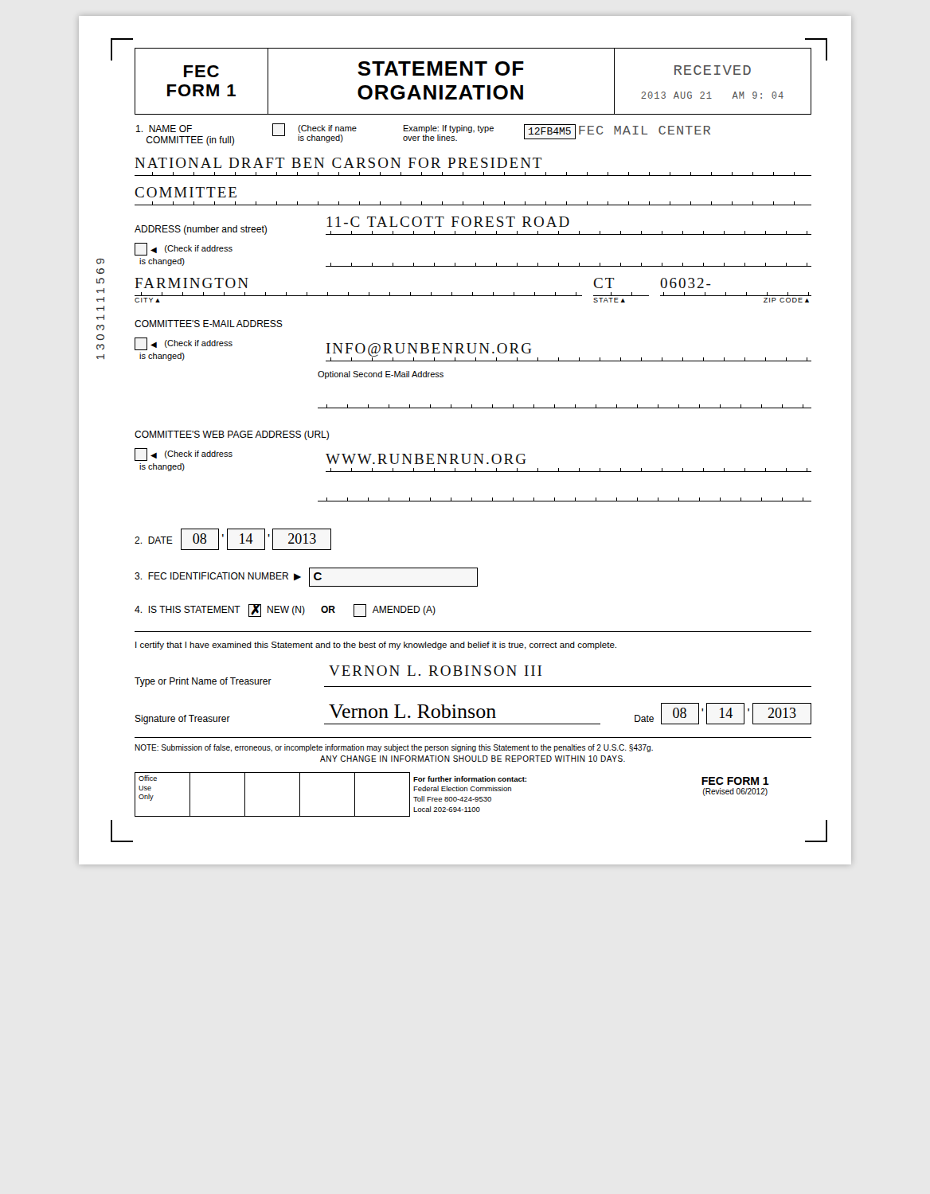13031111569
| FEC FORM 1 | STATEMENT OF ORGANIZATION | RECEIVED 2013 AUG 21 AM 9: 04 |
| 1. NAME OF COMMITTEE (in full) | | (Check if name is changed) | Example: If typing, type over the lines. | 12FB4M5 FEC MAIL CENTER |
NATIONAL DRAFT BEN CARSON FOR PRESIDENT
COMMITTEE
ADDRESS (number and street)
11-C TALCOTT FOREST ROAD
◀ (Check if address
is changed)
FARMINGTON
CITY▲
CT
STATE▲
06032-
ZIP CODE▲
COMMITTEE'S E-MAIL ADDRESS
◀ (Check if address
is changed)
INFO@RUNBENRUN.ORG
Optional Second E-Mail Address
COMMITTEE'S WEB PAGE ADDRESS (URL)
◀ (Check if address
is changed)
WWW.RUNBENRUN.ORG
2. DATE 08 ' 14 ' 2013
3. FEC IDENTIFICATION NUMBER ▶ C
4. IS THIS STATEMENT NEW (N) OR AMENDED (A)
I certify that I have examined this Statement and to the best of my knowledge and belief it is true, correct and complete.
Type or Print Name of Treasurer
VERNON L. ROBINSON III
Signature of Treasurer
Vernon L. Robinson
Date
08 ' 14 ' 2013
NOTE: Submission of false, erroneous, or incomplete information may subject the person signing this Statement to the penalties of 2 U.S.C. §437g.
ANY CHANGE IN INFORMATION SHOULD BE REPORTED WITHIN 10 DAYS.
| Office Use Only | | | | | For further information contact: Federal Election Commission Toll Free 800-424-9530 Local 202-694-1100 | FEC FORM 1 (Revised 06/2012) |